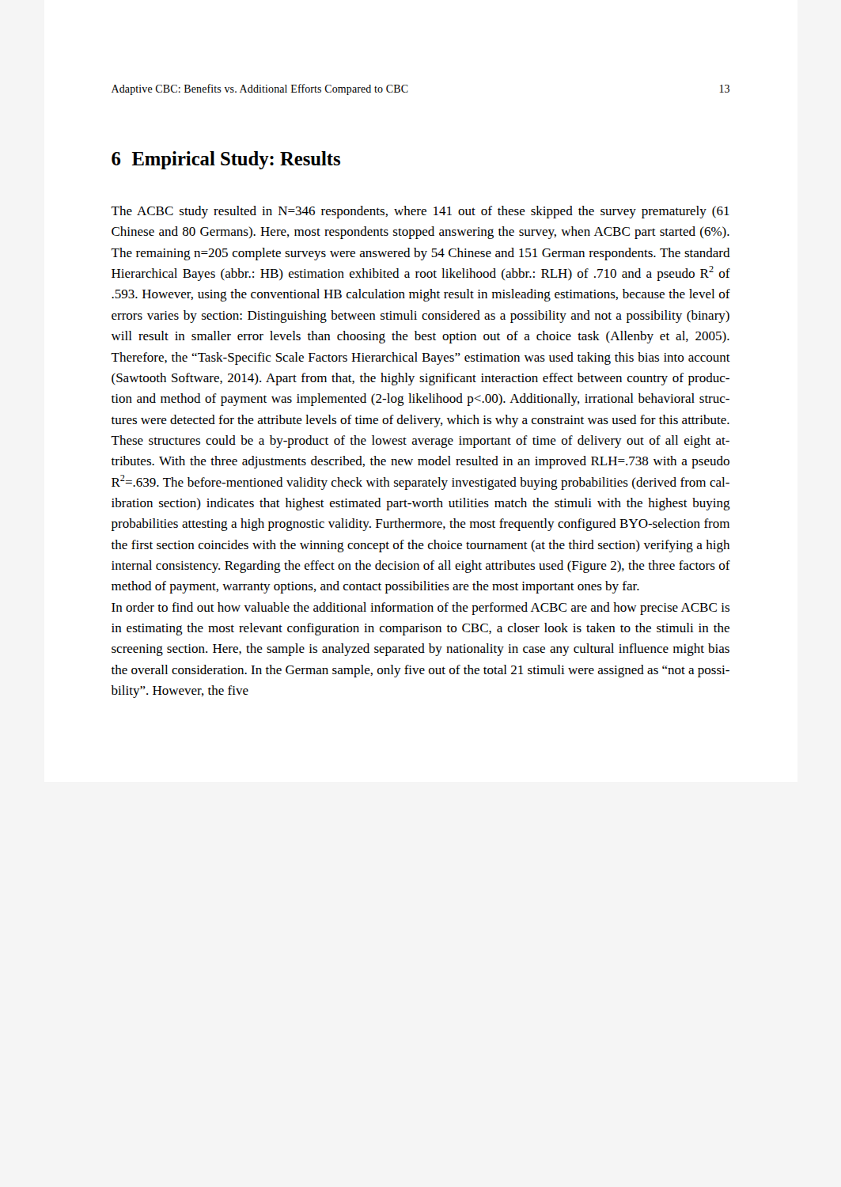Adaptive CBC: Benefits vs. Additional Efforts Compared to CBC 13
6 Empirical Study: Results
The ACBC study resulted in N=346 respondents, where 141 out of these skipped the survey prematurely (61 Chinese and 80 Germans). Here, most respondents stopped answering the survey, when ACBC part started (6%). The remaining n=205 complete surveys were answered by 54 Chinese and 151 German respondents. The standard Hierarchical Bayes (abbr.: HB) estimation exhibited a root likelihood (abbr.: RLH) of .710 and a pseudo R2 of .593. However, using the conventional HB calculation might result in misleading estimations, because the level of errors varies by section: Distinguishing between stimuli considered as a possibility and not a possibility (binary) will result in smaller error levels than choosing the best option out of a choice task (Allenby et al, 2005). Therefore, the “Task-Specific Scale Factors Hierarchical Bayes” estimation was used taking this bias into account (Sawtooth Software, 2014). Apart from that, the highly significant interaction effect between country of production and method of payment was implemented (2-log likelihood p<.00). Additionally, irrational behavioral structures were detected for the attribute levels of time of delivery, which is why a constraint was used for this attribute. These structures could be a by-product of the lowest average important of time of delivery out of all eight attributes. With the three adjustments described, the new model resulted in an improved RLH=.738 with a pseudo R2=.639. The before-mentioned validity check with separately investigated buying probabilities (derived from calibration section) indicates that highest estimated part-worth utilities match the stimuli with the highest buying probabilities attesting a high prognostic validity. Furthermore, the most frequently configured BYO-selection from the first section coincides with the winning concept of the choice tournament (at the third section) verifying a high internal consistency. Regarding the effect on the decision of all eight attributes used (Figure 2), the three factors of method of payment, warranty options, and contact possibilities are the most important ones by far.
In order to find out how valuable the additional information of the performed ACBC are and how precise ACBC is in estimating the most relevant configuration in comparison to CBC, a closer look is taken to the stimuli in the screening section. Here, the sample is analyzed separated by nationality in case any cultural influence might bias the overall consideration. In the German sample, only five out of the total 21 stimuli were assigned as “not a possibility”. However, the five